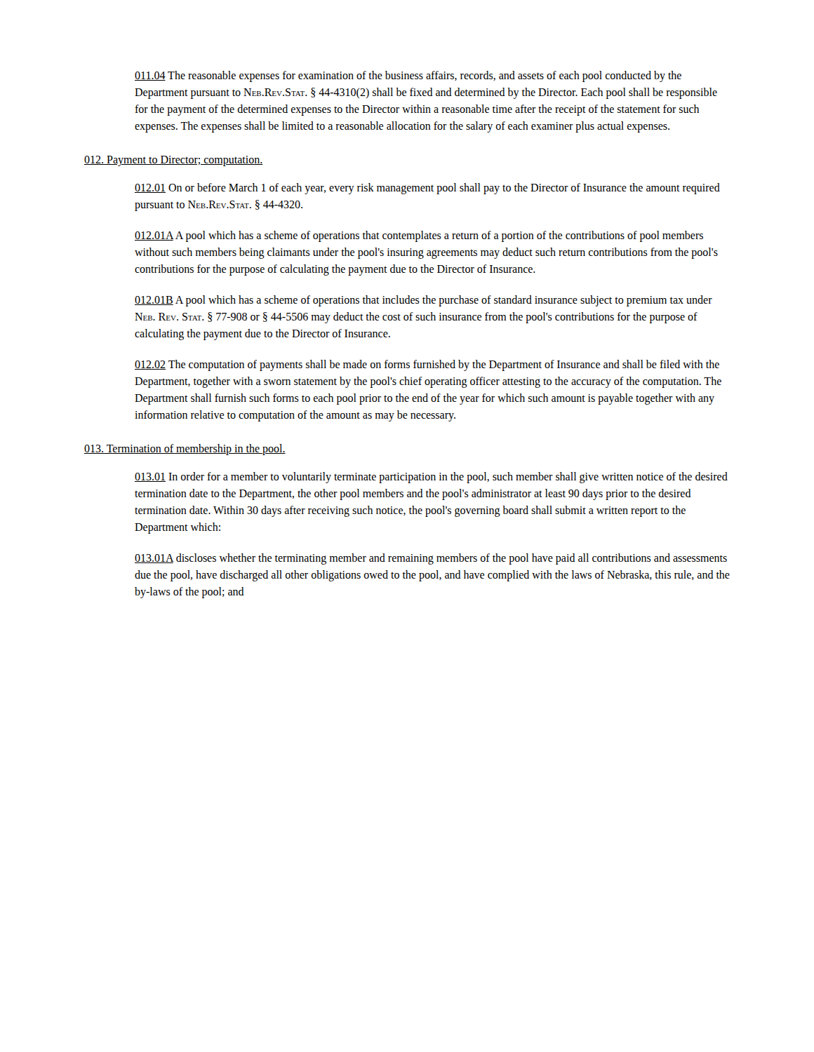011.04 The reasonable expenses for examination of the business affairs, records, and assets of each pool conducted by the Department pursuant to Neb.Rev.Stat. § 44-4310(2) shall be fixed and determined by the Director. Each pool shall be responsible for the payment of the determined expenses to the Director within a reasonable time after the receipt of the statement for such expenses. The expenses shall be limited to a reasonable allocation for the salary of each examiner plus actual expenses.
012. Payment to Director; computation.
012.01 On or before March 1 of each year, every risk management pool shall pay to the Director of Insurance the amount required pursuant to Neb.Rev.Stat. § 44-4320.
012.01A A pool which has a scheme of operations that contemplates a return of a portion of the contributions of pool members without such members being claimants under the pool's insuring agreements may deduct such return contributions from the pool's contributions for the purpose of calculating the payment due to the Director of Insurance.
012.01B A pool which has a scheme of operations that includes the purchase of standard insurance subject to premium tax under Neb. Rev. Stat. § 77-908 or § 44-5506 may deduct the cost of such insurance from the pool's contributions for the purpose of calculating the payment due to the Director of Insurance.
012.02 The computation of payments shall be made on forms furnished by the Department of Insurance and shall be filed with the Department, together with a sworn statement by the pool's chief operating officer attesting to the accuracy of the computation. The Department shall furnish such forms to each pool prior to the end of the year for which such amount is payable together with any information relative to computation of the amount as may be necessary.
013. Termination of membership in the pool.
013.01 In order for a member to voluntarily terminate participation in the pool, such member shall give written notice of the desired termination date to the Department, the other pool members and the pool's administrator at least 90 days prior to the desired termination date. Within 30 days after receiving such notice, the pool's governing board shall submit a written report to the Department which:
013.01A discloses whether the terminating member and remaining members of the pool have paid all contributions and assessments due the pool, have discharged all other obligations owed to the pool, and have complied with the laws of Nebraska, this rule, and the by-laws of the pool; and